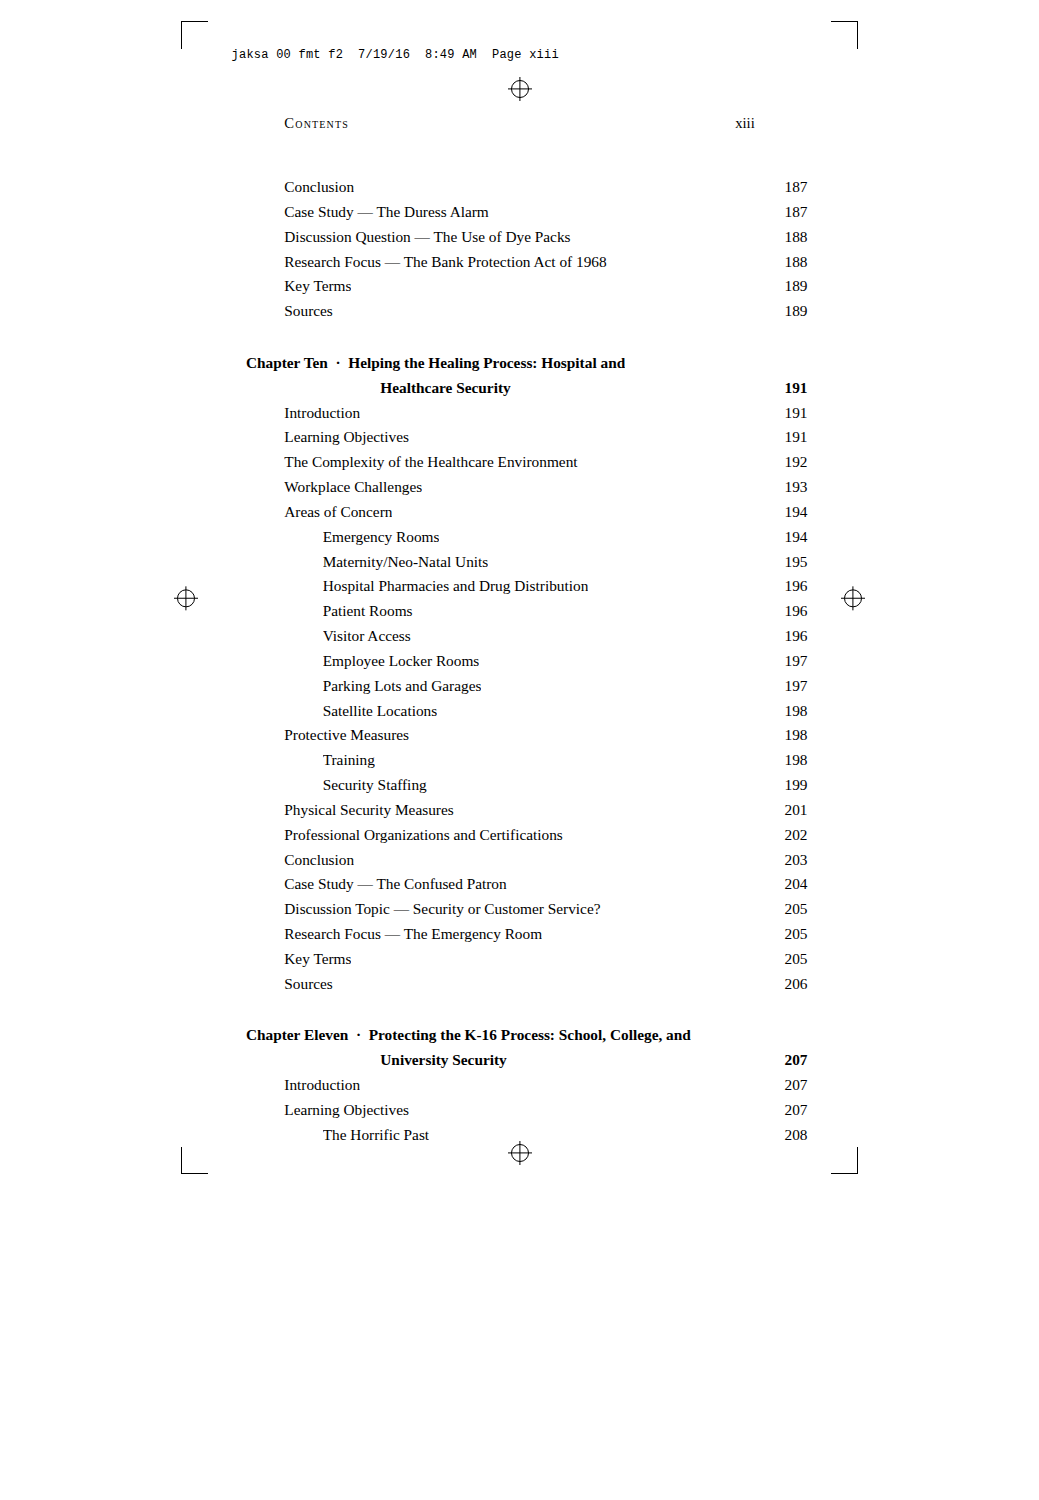jaksa 00 fmt f2 7/19/16 8:49 AM Page xiii
Contents xiii
Conclusion 187
Case Study — The Duress Alarm 187
Discussion Question — The Use of Dye Packs 188
Research Focus — The Bank Protection Act of 1968188
Key Terms 189
Sources 189
Chapter Ten · Helping the Healing Process: Hospital and
Healthcare Security 191
Introduction 191
Learning Objectives 191
The Complexity of the Healthcare Environment 192
Workplace Challenges 193
Areas of Concern 194
Emergency Rooms 194
Maternity/Neo-Natal Units 195
Hospital Pharmacies and Drug Distribution 196
Patient Rooms 196
Visitor Access 196
Employee Locker Rooms 197
Parking Lots and Garages 197
Satellite Locations 198
Protective Measures 198
Training 198
Security Staffing 199
Physical Security Measures 201
Professional Organizations and Certifications 202
Conclusion 203
Case Study — The Confused Patron 204
Discussion Topic — Security or Customer Service?205
Research Focus — The Emergency Room 205
Key Terms 205
Sources 206
Chapter Eleven · Protecting the K-16 Process: School, College, and
University Security 207
Introduction 207
Learning Objectives 207
The Horrific Past 208